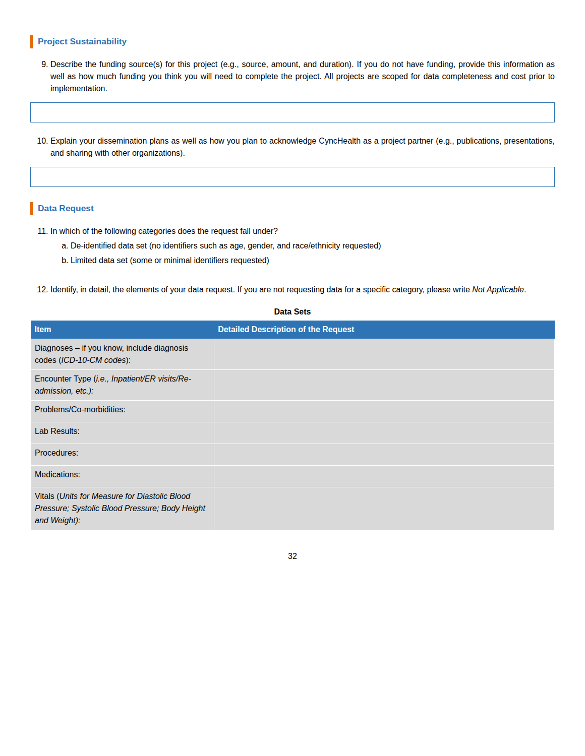Project Sustainability
Describe the funding source(s) for this project (e.g., source, amount, and duration). If you do not have funding, provide this information as well as how much funding you think you will need to complete the project. All projects are scoped for data completeness and cost prior to implementation.
Explain your dissemination plans as well as how you plan to acknowledge CyncHealth as a project partner (e.g., publications, presentations, and sharing with other organizations).
Data Request
In which of the following categories does the request fall under?
De-identified data set (no identifiers such as age, gender, and race/ethnicity requested)
Limited data set (some or minimal identifiers requested)
Identify, in detail, the elements of your data request. If you are not requesting data for a specific category, please write Not Applicable.
Data Sets
| Item | Detailed Description of the Request |
| --- | --- |
| Diagnoses – if you know, include diagnosis codes ( ICD-10-CM codes ): | |
| Encounter Type ( i.e., Inpatient/ER visits/Re-admission, etc.): | |
| Problems/Co-morbidities: | |
| Lab Results: | |
| Procedures: | |
| Medications: | |
| Vitals ( Units for Measure for Diastolic Blood Pressure; Systolic Blood Pressure; Body Height and Weight): | |
32